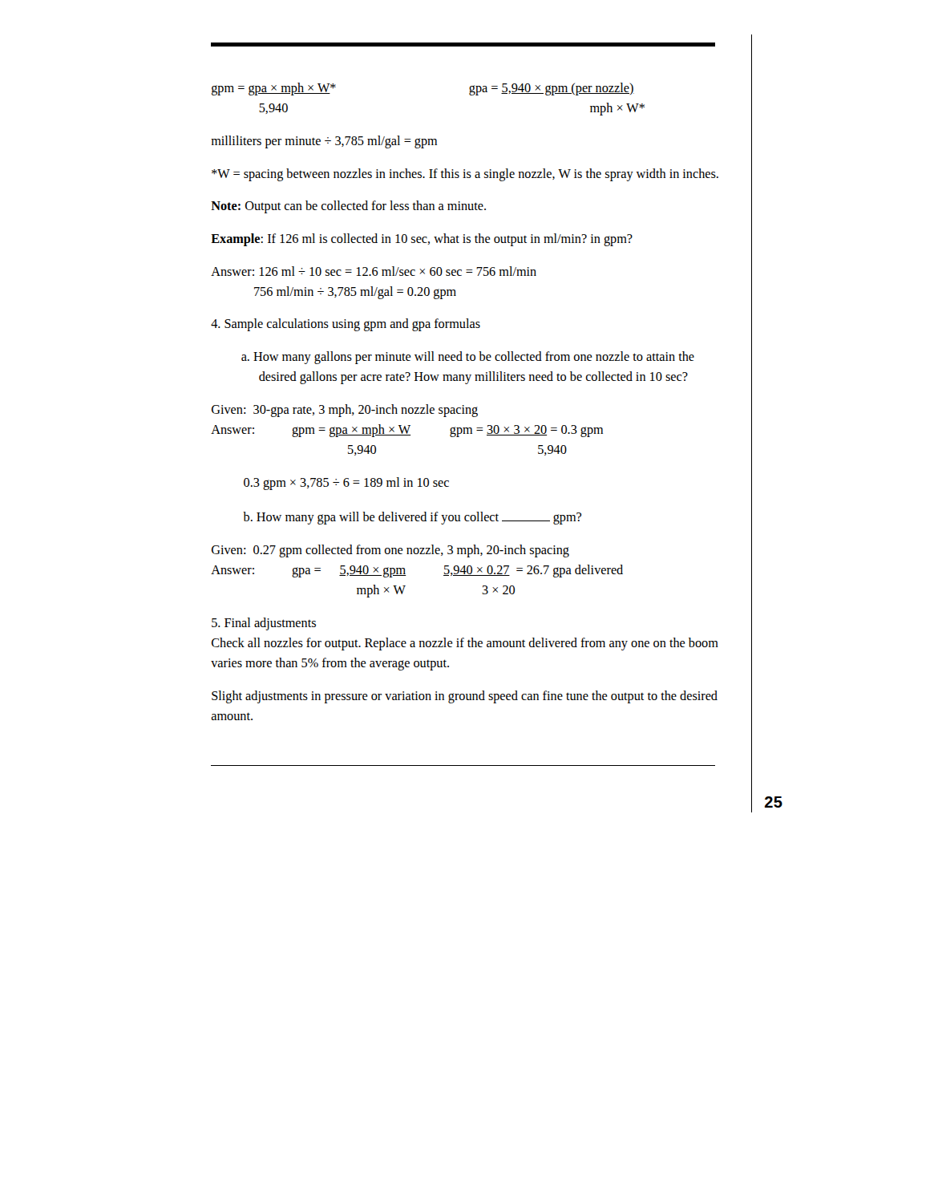gpm = gpa × mph × W*
gpa = 5,940 × gpm (per nozzle)
5,940
mph × W*
milliliters per minute ÷ 3,785 ml/gal = gpm
*W = spacing between nozzles in inches. If this is a single nozzle, W is the spray width in inches.
Note: Output can be collected for less than a minute.
Example: If 126 ml is collected in 10 sec, what is the output in ml/min? in gpm?
Answer: 126 ml ÷ 10 sec = 12.6 ml/sec × 60 sec = 756 ml/min
756 ml/min ÷ 3,785 ml/gal = 0.20 gpm
4. Sample calculations using gpm and gpa formulas
a. How many gallons per minute will need to be collected from one nozzle to attain the desired gallons per acre rate? How many milliliters need to be collected in 10 sec?
Given: 30-gpa rate, 3 mph, 20-inch nozzle spacing
Answer:
gpm = gpa × mph × W
gpm = 30 × 3 × 20 = 0.3 gpm
5,940
5,940
0.3 gpm × 3,785 ÷ 6 = 189 ml in 10 sec
b. How many gpa will be delivered if you collect gpm?
Given: 0.27 gpm collected from one nozzle, 3 mph, 20-inch spacing
Answer:
gpa =
5,940 × gpm
5,940 × 0.27 = 26.7 gpa delivered
mph × W
3 × 20
5. Final adjustments
Check all nozzles for output. Replace a nozzle if the amount delivered from any one on the boom varies more than 5% from the average output.
Slight adjustments in pressure or variation in ground speed can fine tune the output to the desired amount.
25